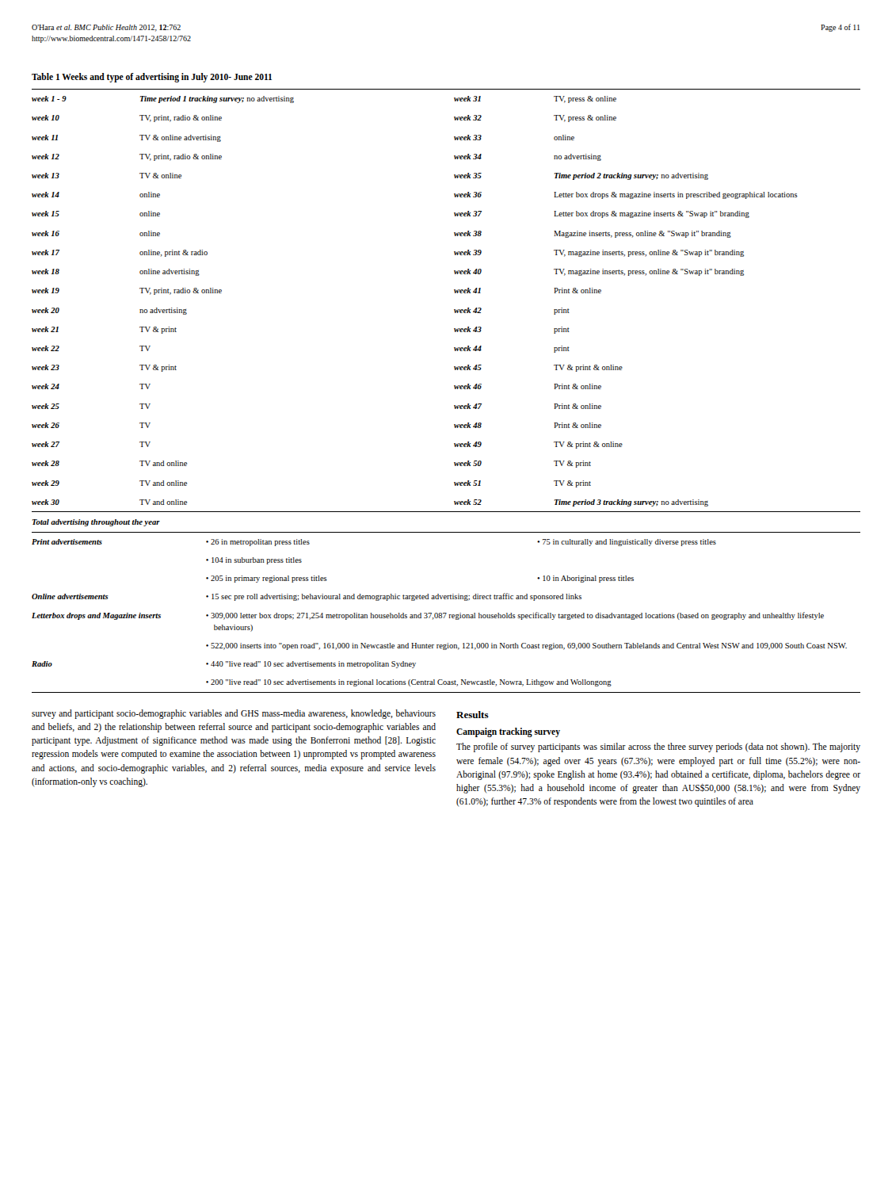O'Hara et al. BMC Public Health 2012, 12:762
http://www.biomedcentral.com/1471-2458/12/762
Page 4 of 11
Table 1 Weeks and type of advertising in July 2010- June 2011
| week 1 - 9 | Time period 1 tracking survey; no advertising | week 31 | TV, press & online |
| week 10 | TV, print, radio & online | week 32 | TV, press & online |
| week 11 | TV & online advertising | week 33 | online |
| week 12 | TV, print, radio & online | week 34 | no advertising |
| week 13 | TV & online | week 35 | Time period 2 tracking survey; no advertising |
| week 14 | online | week 36 | Letter box drops & magazine inserts in prescribed geographical locations |
| week 15 | online | week 37 | Letter box drops & magazine inserts & "Swap it" branding |
| week 16 | online | week 38 | Magazine inserts, press, online & "Swap it" branding |
| week 17 | online, print & radio | week 39 | TV, magazine inserts, press, online & "Swap it" branding |
| week 18 | online advertising | week 40 | TV, magazine inserts, press, online & "Swap it" branding |
| week 19 | TV, print, radio & online | week 41 | Print & online |
| week 20 | no advertising | week 42 | print |
| week 21 | TV & print | week 43 | print |
| week 22 | TV | week 44 | print |
| week 23 | TV & print | week 45 | TV & print & online |
| week 24 | TV | week 46 | Print & online |
| week 25 | TV | week 47 | Print & online |
| week 26 | TV | week 48 | Print & online |
| week 27 | TV | week 49 | TV & print & online |
| week 28 | TV and online | week 50 | TV & print |
| week 29 | TV and online | week 51 | TV & print |
| week 30 | TV and online | week 52 | Time period 3 tracking survey; no advertising |
| Total advertising throughout the year |
| Print advertisements | 26 in metropolitan press titles | 75 in culturally and linguistically diverse press titles |
| | 104 in suburban press titles | |
| | 205 in primary regional press titles | 10 in Aboriginal press titles |
| Online advertisements | 15 sec pre roll advertising; behavioural and demographic targeted advertising; direct traffic and sponsored links |
| Letterbox drops and Magazine inserts | 309,000 letter box drops; 271,254 metropolitan households and 37,087 regional households specifically targeted to disadvantaged locations (based on geography and unhealthy lifestyle behaviours) |
| | 522,000 inserts into "open road", 161,000 in Newcastle and Hunter region, 121,000 in North Coast region, 69,000 Southern Tablelands and Central West NSW and 109,000 South Coast NSW. |
| Radio | 440 "live read" 10 sec advertisements in metropolitan Sydney |
| | 200 "live read" 10 sec advertisements in regional locations (Central Coast, Newcastle, Nowra, Lithgow and Wollongong |
survey and participant socio-demographic variables and GHS mass-media awareness, knowledge, behaviours and beliefs, and 2) the relationship between referral source and participant socio-demographic variables and participant type. Adjustment of significance method was made using the Bonferroni method [28]. Logistic regression models were computed to examine the association between 1) unprompted vs prompted awareness and actions, and socio-demographic variables, and 2) referral sources, media exposure and service levels (information-only vs coaching).
Results
Campaign tracking survey
The profile of survey participants was similar across the three survey periods (data not shown). The majority were female (54.7%); aged over 45 years (67.3%); were employed part or full time (55.2%); were non-Aboriginal (97.9%); spoke English at home (93.4%); had obtained a certificate, diploma, bachelors degree or higher (55.3%); had a household income of greater than AUS$50,000 (58.1%); and were from Sydney (61.0%); further 47.3% of respondents were from the lowest two quintiles of area